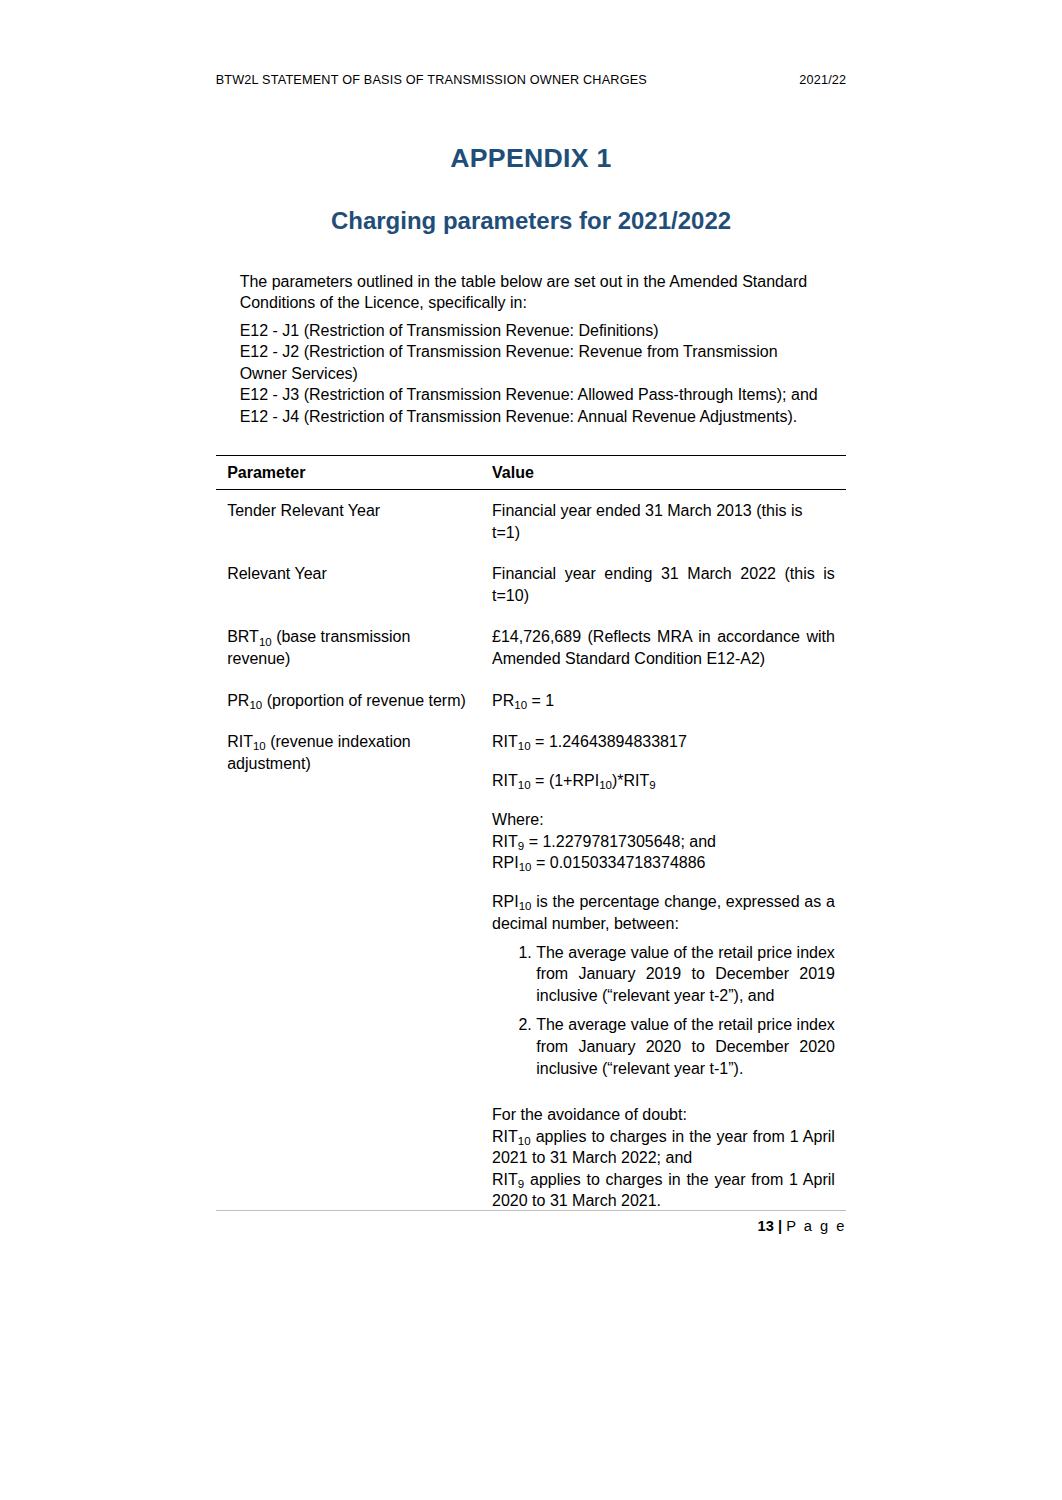BTW2L Statement of Basis of Transmission Owner Charges
2021/22
APPENDIX 1
Charging parameters for 2021/2022
The parameters outlined in the table below are set out in the Amended Standard Conditions of the Licence, specifically in:
E12 - J1 (Restriction of Transmission Revenue: Definitions)
E12 - J2 (Restriction of Transmission Revenue: Revenue from Transmission Owner Services)
E12 - J3 (Restriction of Transmission Revenue: Allowed Pass-through Items); and
E12 - J4 (Restriction of Transmission Revenue: Annual Revenue Adjustments).
| Parameter | Value |
| --- | --- |
| Tender Relevant Year | Financial year ended 31 March 2013 (this is t=1) |
| Relevant Year | Financial year ending 31 March 2022 (this is t=10) |
| BRT 10 (base transmission revenue) | £14,726,689 (Reflects MRA in accordance with Amended Standard Condition E12-A2) |
| PR 10 (proportion of revenue term) | PR 10 = 1 |
| RIT 10 (revenue indexation adjustment) | RIT 10 = 1.24643894833817 RIT 10 = (1+RPI 10 )*RIT 9 Where: RIT 9 = 1.22797817305648; and RPI 10 = 0.0150334718374886 RPI 10 is the percentage change, expressed as a decimal number, between: The average value of the retail price index from January 2019 to December 2019 inclusive (“relevant year t-2”), and The average value of the retail price index from January 2020 to December 2020 inclusive (“relevant year t-1”). For the avoidance of doubt: RIT 10 applies to charges in the year from 1 April 2021 to 31 March 2022; and RIT 9 applies to charges in the year from 1 April 2020 to 31 March 2021. |
13 | P a g e